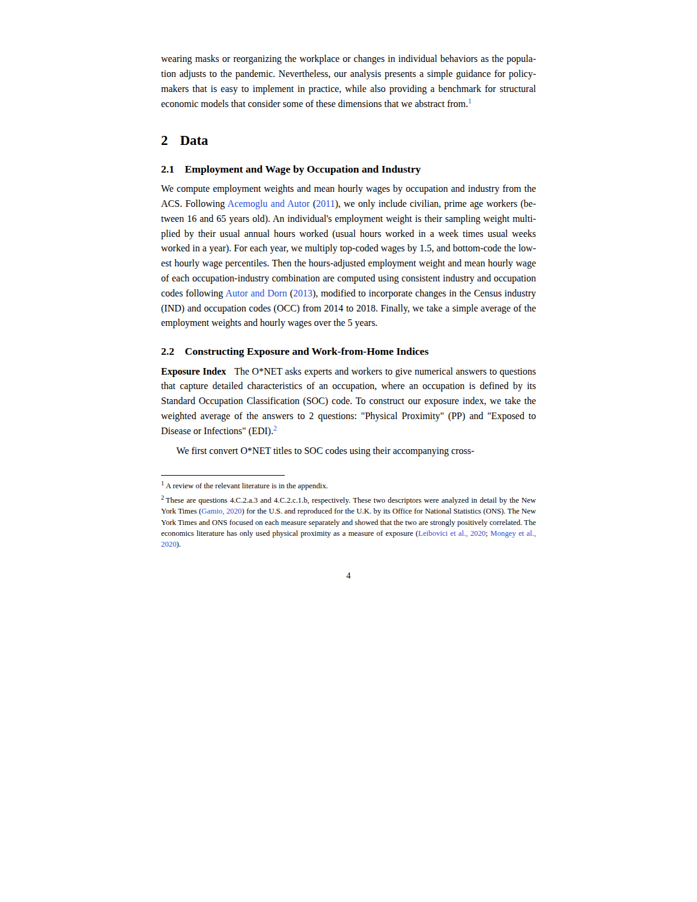wearing masks or reorganizing the workplace or changes in individual behaviors as the population adjusts to the pandemic. Nevertheless, our analysis presents a simple guidance for policymakers that is easy to implement in practice, while also providing a benchmark for structural economic models that consider some of these dimensions that we abstract from.1
2 Data
2.1 Employment and Wage by Occupation and Industry
We compute employment weights and mean hourly wages by occupation and industry from the ACS. Following Acemoglu and Autor (2011), we only include civilian, prime age workers (between 16 and 65 years old). An individual's employment weight is their sampling weight multiplied by their usual annual hours worked (usual hours worked in a week times usual weeks worked in a year). For each year, we multiply top-coded wages by 1.5, and bottom-code the lowest hourly wage percentiles. Then the hours-adjusted employment weight and mean hourly wage of each occupation-industry combination are computed using consistent industry and occupation codes following Autor and Dorn (2013), modified to incorporate changes in the Census industry (IND) and occupation codes (OCC) from 2014 to 2018. Finally, we take a simple average of the employment weights and hourly wages over the 5 years.
2.2 Constructing Exposure and Work-from-Home Indices
Exposure Index The O*NET asks experts and workers to give numerical answers to questions that capture detailed characteristics of an occupation, where an occupation is defined by its Standard Occupation Classification (SOC) code. To construct our exposure index, we take the weighted average of the answers to 2 questions: "Physical Proximity" (PP) and "Exposed to Disease or Infections" (EDI).2
We first convert O*NET titles to SOC codes using their accompanying cross-
1 A review of the relevant literature is in the appendix.
2 These are questions 4.C.2.a.3 and 4.C.2.c.1.b, respectively. These two descriptors were analyzed in detail by the New York Times (Gamio, 2020) for the U.S. and reproduced for the U.K. by its Office for National Statistics (ONS). The New York Times and ONS focused on each measure separately and showed that the two are strongly positively correlated. The economics literature has only used physical proximity as a measure of exposure (Leibovici et al., 2020; Mongey et al., 2020).
4